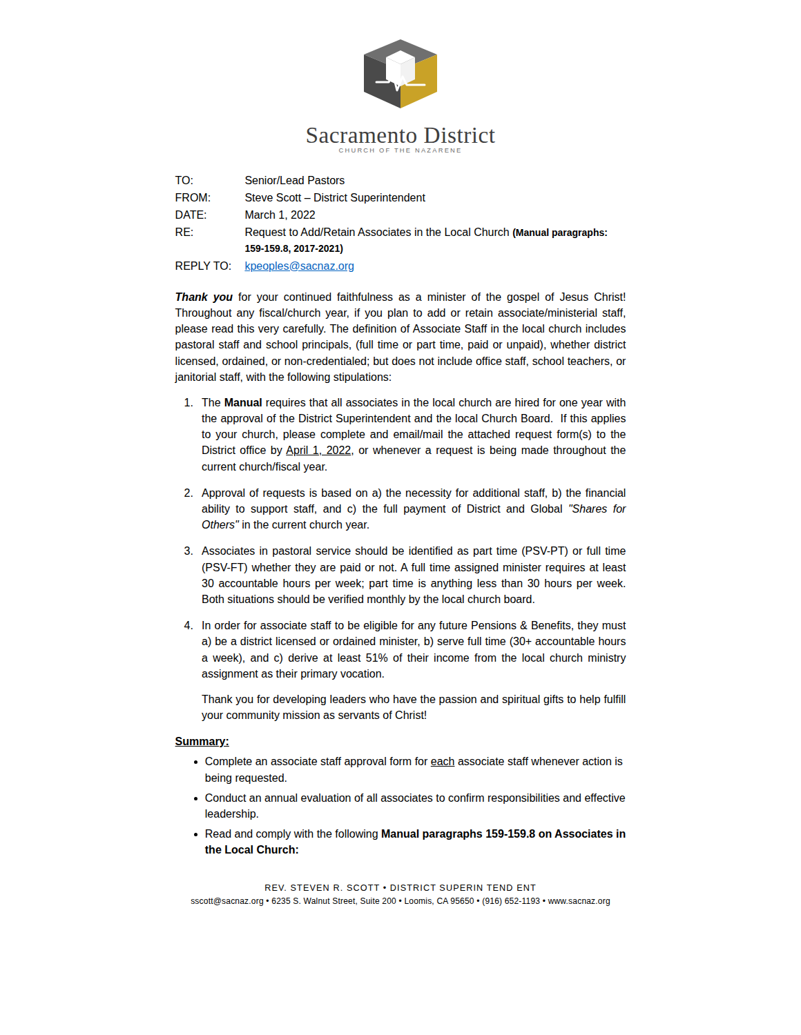Sacramento District
CHURCH OF THE NAZARENE
| TO: | Senior/Lead Pastors |
| FROM: | Steve Scott – District Superintendent |
| DATE: | March 1, 2022 |
| RE: | Request to Add/Retain Associates in the Local Church (Manual paragraphs: 159-159.8, 2017-2021) |
| REPLY TO: | kpeoples@sacnaz.org |
Thank you for your continued faithfulness as a minister of the gospel of Jesus Christ! Throughout any fiscal/church year, if you plan to add or retain associate/ministerial staff, please read this very carefully. The definition of Associate Staff in the local church includes pastoral staff and school principals, (full time or part time, paid or unpaid), whether district licensed, ordained, or non-credentialed; but does not include office staff, school teachers, or janitorial staff, with the following stipulations:
The Manual requires that all associates in the local church are hired for one year with the approval of the District Superintendent and the local Church Board. If this applies to your church, please complete and email/mail the attached request form(s) to the District office by April 1, 2022, or whenever a request is being made throughout the current church/fiscal year.
Approval of requests is based on a) the necessity for additional staff, b) the financial ability to support staff, and c) the full payment of District and Global "Shares for Others" in the current church year.
Associates in pastoral service should be identified as part time (PSV-PT) or full time (PSV-FT) whether they are paid or not. A full time assigned minister requires at least 30 accountable hours per week; part time is anything less than 30 hours per week. Both situations should be verified monthly by the local church board.
In order for associate staff to be eligible for any future Pensions & Benefits, they must a) be a district licensed or ordained minister, b) serve full time (30+ accountable hours a week), and c) derive at least 51% of their income from the local church ministry assignment as their primary vocation.
Thank you for developing leaders who have the passion and spiritual gifts to help fulfill your community mission as servants of Christ!
Summary:
Complete an associate staff approval form for each associate staff whenever action is being requested.
Conduct an annual evaluation of all associates to confirm responsibilities and effective leadership.
Read and comply with the following Manual paragraphs 159-159.8 on Associates in the Local Church:
REV. STEVEN R. SCOTT • DISTRICT SUPERIN TEND ENT
sscott@sacnaz.org • 6235 S. Walnut Street, Suite 200 • Loomis, CA 95650 • (916) 652-1193 • www.sacnaz.org